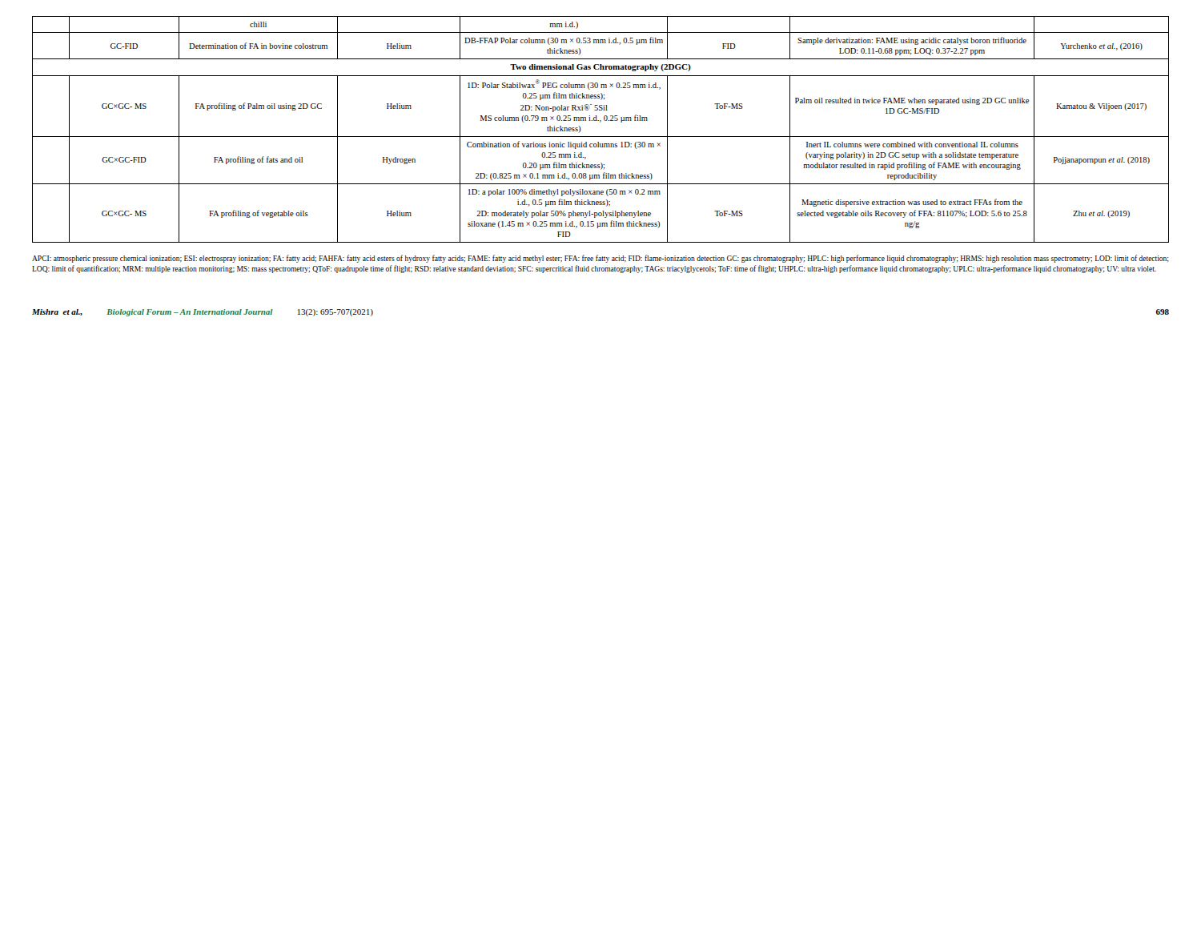| | | chilli | | mm i.d.) | | | |
| | GC-FID | Determination of FA in bovine colostrum | Helium | DB-FFAP Polar column (30 m × 0.53 mm i.d., 0.5 µm film thickness) | FID | Sample derivatization: FAME using acidic catalyst boron trifluoride LOD: 0.11-0.68 ppm; LOQ: 0.37-2.27 ppm | Yurchenko et al. , (2016) |
| Two dimensional Gas Chromatography (2DGC) |
| | GC×GC- MS | FA profiling of Palm oil using 2D GC | Helium | 1D: Polar Stabilwax ® PEG column (30 m × 0.25 mm i.d., 0.25 µm film thickness); 2D: Non-polar Rxi® - 5Sil MS column (0.79 m × 0.25 mm i.d., 0.25 µm film thickness) | ToF-MS | Palm oil resulted in twice FAME when separated using 2D GC unlike 1D GC-MS/FID | Kamatou & Viljoen (2017) |
| | GC×GC-FID | FA profiling of fats and oil | Hydrogen | Combination of various ionic liquid columns 1D: (30 m × 0.25 mm i.d., 0.20 µm film thickness); 2D: (0.825 m × 0.1 mm i.d., 0.08 µm film thickness) | | Inert IL columns were combined with conventional IL columns (varying polarity) in 2D GC setup with a solidstate temperature modulator resulted in rapid profiling of FAME with encouraging reproducibility | Pojjanapornpun et al. (2018) |
| | GC×GC- MS | FA profiling of vegetable oils | Helium | 1D: a polar 100% dimethyl polysiloxane (50 m × 0.2 mm i.d., 0.5 µm film thickness); 2D: moderately polar 50% phenyl-polysilphenylene siloxane (1.45 m × 0.25 mm i.d., 0.15 µm film thickness) FID | ToF-MS | Magnetic dispersive extraction was used to extract FFAs from the selected vegetable oils Recovery of FFA: 81107%; LOD: 5.6 to 25.8 ng/g | Zhu et al. (2019) |
APCI: atmospheric pressure chemical ionization; ESI: electrospray ionization; FA: fatty acid; FAHFA: fatty acid esters of hydroxy fatty acids; FAME: fatty acid methyl ester; FFA: free fatty acid; FID: flame-ionization detection GC: gas chromatography; HPLC: high performance liquid chromatography; HRMS: high resolution mass spectrometry; LOD: limit of detection; LOQ: limit of quantification; MRM: multiple reaction monitoring; MS: mass spectrometry; QToF: quadrupole time of flight; RSD: relative standard deviation; SFC: supercritical fluid chromatography; TAGs: triacylglycerols; ToF: time of flight; UHPLC: ultra-high performance liquid chromatography; UPLC: ultra-performance liquid chromatography; UV: ultra violet.
Mishra et al., Biological Forum – An International Journal 13(2): 695-707(2021) 698